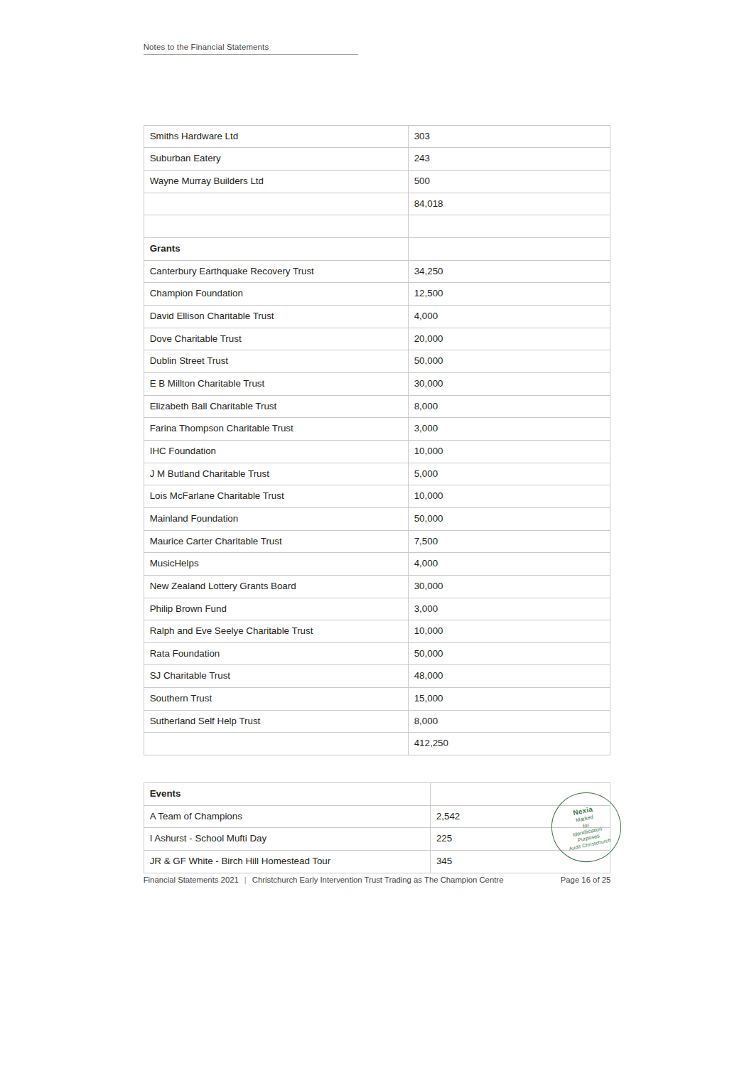Notes to the Financial Statements
| Smiths Hardware Ltd | 303 |
| Suburban Eatery | 243 |
| Wayne Murray Builders Ltd | 500 |
| | 84,018 |
| Grants | |
| Canterbury Earthquake Recovery Trust | 34,250 |
| Champion Foundation | 12,500 |
| David Ellison Charitable Trust | 4,000 |
| Dove Charitable Trust | 20,000 |
| Dublin Street Trust | 50,000 |
| E B Millton Charitable Trust | 30,000 |
| Elizabeth Ball Charitable Trust | 8,000 |
| Farina Thompson Charitable Trust | 3,000 |
| IHC Foundation | 10,000 |
| J M Butland Charitable Trust | 5,000 |
| Lois McFarlane Charitable Trust | 10,000 |
| Mainland Foundation | 50,000 |
| Maurice Carter Charitable Trust | 7,500 |
| MusicHelps | 4,000 |
| New Zealand Lottery Grants Board | 30,000 |
| Philip Brown Fund | 3,000 |
| Ralph and Eve Seelye Charitable Trust | 10,000 |
| Rata Foundation | 50,000 |
| SJ Charitable Trust | 48,000 |
| Southern Trust | 15,000 |
| Sutherland Self Help Trust | 8,000 |
| | 412,250 |
| Events | |
| A Team of Champions | 2,542 |
| I Ashurst - School Mufti Day | 225 |
| JR & GF White - Birch Hill Homestead Tour | 345 |
Nexia Marked for Identification Purposes Audit Christchurch
Financial Statements 2021 | Christchurch Early Intervention Trust Trading as The Champion Centre
Page 16 of 25